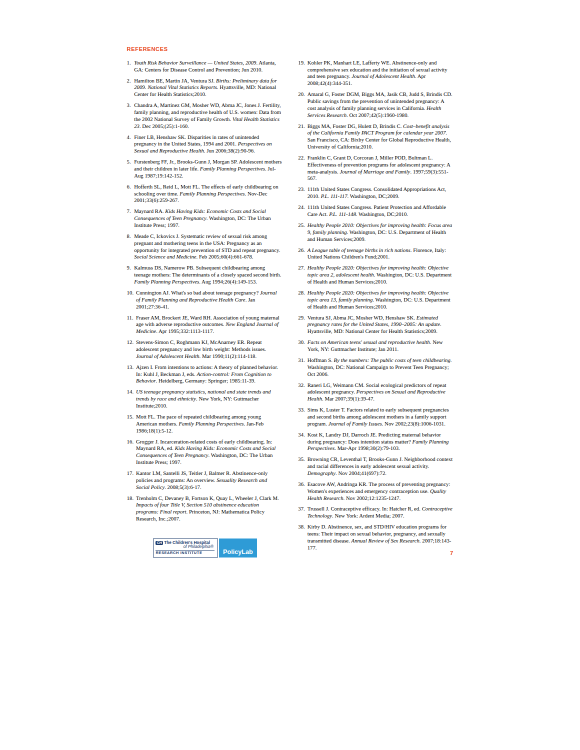References
Youth Risk Behavior Surveillance — United States, 2009. Atlanta, GA: Centers for Disease Control and Prevention; Jun 2010.
Hamilton BE, Martin JA, Ventura SJ. Births: Preliminary data for 2009. National Vital Statistics Reports. Hyattsville, MD: National Center for Health Statistics;2010.
Chandra A, Martinez GM, Mosher WD, Abma JC, Jones J. Fertility, family planning, and reproductive health of U.S. women: Data from the 2002 National Survey of Family Growth. Vital Health Statistics 23. Dec 2005;(25):1-160.
Finer LB, Henshaw SK. Disparities in rates of unintended pregnancy in the United States, 1994 and 2001. Perspectives on Sexual and Reproductive Health. Jun 2006;38(2):90-96.
Furstenberg FF, Jr., Brooks-Gunn J, Morgan SP. Adolescent mothers and their children in later life. Family Planning Perspectives. Jul-Aug 1987;19:142-152.
Hofferth SL, Reid L, Mott FL. The effects of early childbearing on schooling over time. Family Planning Perspectives. Nov-Dec 2001;33(6):259-267.
Maynard RA. Kids Having Kids: Economic Costs and Social Consequences of Teen Pregnancy. Washington, DC: The Urban Institute Press; 1997.
Meade C, Ickovics J. Systematic review of sexual risk among pregnant and mothering teens in the USA: Pregnancy as an opportunity for integrated prevention of STD and repeat pregnancy. Social Science and Medicine. Feb 2005;60(4):661-678.
Kalmuss DS, Namerow PB. Subsequent childbearing among teenage mothers: The determinants of a closely spaced second birth. Family Planning Perspectives. Aug 1994;26(4):149-153.
Cunnington AJ. What's so bad about teenage pregnancy? Journal of Family Planning and Reproductive Health Care. Jan 2001;27:36-41.
Fraser AM, Brockert JE, Ward RH. Association of young maternal age with adverse reproductive outcomes. New England Journal of Medicine. Apr 1995;332:1113-1117.
Stevens-Simon C, Roghmann KJ, McAnarney ER. Repeat adolescent pregnancy and low birth weight: Methods issues. Journal of Adolescent Health. Mar 1990;11(2):114-118.
Ajzen I. From intentions to actions: A theory of planned behavior. In: Kuhl J, Beckman J, eds. Action-control: From Cognition to Behavior. Heidelberg, Germany: Springer; 1985:11-39.
US teenage pregnancy statistics, national and state trends and trends by race and ethnicity. New York, NY: Guttmacher Institute;2010.
Mott FL. The pace of repeated childbearing among young American mothers. Family Planning Perspectives. Jan-Feb 1986;18(1):5-12.
Grogger J. Incarceration-related costs of early childbearing. In: Maynard RA, ed. Kids Having Kids: Economic Costs and Social Consequences of Teen Pregnancy. Washington, DC: The Urban Institute Press; 1997.
Kantor LM, Santelli JS, Teitler J, Balmer R. Abstinence-only policies and programs: An overview. Sexuality Research and Social Policy. 2008;5(3):6-17.
Trenholm C, Devaney B, Fortson K, Quay L, Wheeler J, Clark M. Impacts of four Title V, Section 510 abstinence education programs: Final report. Princeton, NJ: Mathematica Policy Research, Inc.;2007.
Kohler PK, Manhart LE, Lafferty WE. Abstinence-only and comprehensive sex education and the initiation of sexual activity and teen pregnancy. Journal of Adolescent Health. Apr 2008;42(4):344-351.
Amaral G, Foster DGM, Biggs MA, Jasik CB, Judd S, Brindis CD. Public savings from the prevention of unintended pregnancy: A cost analysis of family planning services in California. Health Services Research. Oct 2007;42(5):1960-1980.
Biggs MA, Foster DG, Hulett D, Brindis C. Cost–benefit analysis of the California Family PACT Program for calendar year 2007. San Francisco, CA: Bixby Center for Global Reproductive Health, University of California;2010.
Franklin C, Grant D, Corcoran J, Miller POD, Bultman L. Effectiveness of prevention programs for adolescent pregnancy: A meta-analysis. Journal of Marriage and Family. 1997;59(3):551-567.
111th United States Congress. Consolidated Appropriations Act, 2010. P.L. 111-117. Washington, DC;2009.
111th United States Congress. Patient Protection and Affordable Care Act. P.L. 111-148. Washington, DC;2010.
Healthy People 2010: Objectives for improving health: Focus area 9, family planning. Washington, DC: U.S. Department of Health and Human Services;2009.
A League table of teenage births in rich nations. Florence, Italy: United Nations Children's Fund;2001.
Healthy People 2020: Objectives for improving health: Objective topic area 2, adolescent health. Washington, DC: U.S. Department of Health and Human Services;2010.
Healthy People 2020: Objectives for improving health: Objective topic area 13, family planning. Washington, DC: U.S. Department of Health and Human Services;2010.
Ventura SJ, Abma JC, Mosher WD, Henshaw SK. Estimated pregnancy rates for the United States, 1990–2005: An update. Hyattsville, MD: National Center for Health Statistics;2009.
Facts on American teens' sexual and reproductive health. New York, NY: Guttmacher Institute; Jan 2011.
Hoffman S. By the numbers: The public costs of teen childbearing. Washington, DC: National Campaign to Prevent Teen Pregnancy; Oct 2006.
Raneri LG, Weimann CM. Social ecological predictors of repeat adolescent pregnancy. Perspectives on Sexual and Reproductive Health. Mar 2007;39(1):39-47.
Sims K, Luster T. Factors related to early subsequent pregnancies and second births among adolescent mothers in a family support program. Journal of Family Issues. Nov 2002;23(8):1006-1031.
Kost K, Landry DJ, Darroch JE. Predicting maternal behavior during pregnancy: Does intention status matter? Family Planning Perspectives. Mar-Apr 1998;30(2):79-103.
Browning CR, Leventhal T, Brooks-Gunn J. Neighborhood context and racial differences in early adolescent sexual activity. Demography. Nov 2004;41(697):72.
Esacove AW, Andringa KR. The process of preventing pregnancy: Women's experiences and emergency contraception use. Quality Health Research. Nov 2002;12:1235-1247.
Trussell J. Contraceptive efficacy. In: Hatcher R, ed. Contraceptive Technology. New York: Ardent Media; 2007.
Kirby D. Abstinence, sex, and STD/HIV education programs for teens: Their impact on sexual behavior, pregnancy, and sexually transmitted disease. Annual Review of Sex Research. 2007;18:143-177.
CHThe Children's Hospital
of Philadelphia®
RESEARCH INSTITUTE
PolicyLab
7